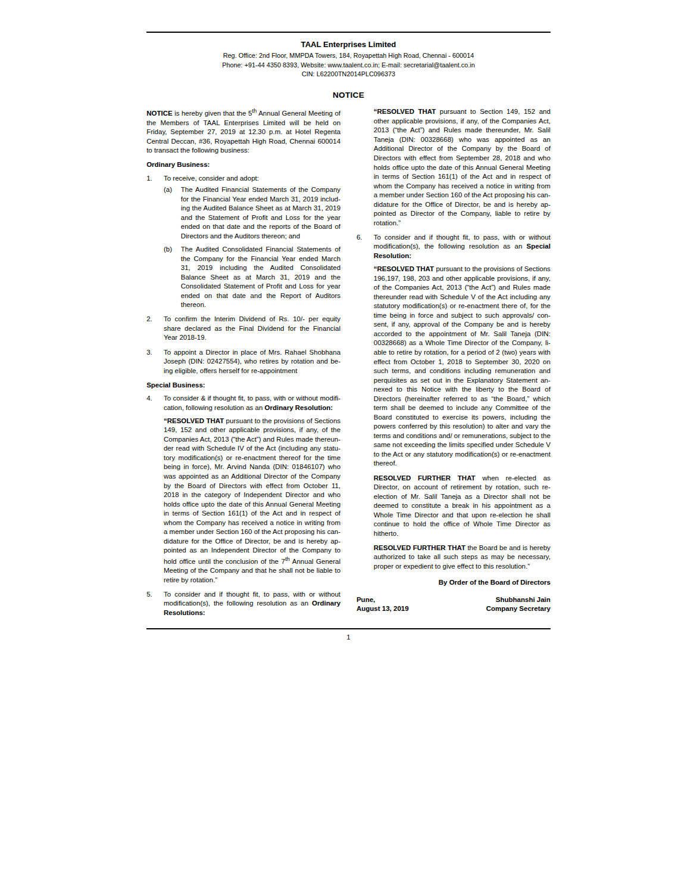TAAL Enterprises Limited
Reg. Office: 2nd Floor, MMPDA Towers, 184, Royapettah High Road, Chennai - 600014
Phone: +91-44 4350 8393, Website: www.taalent.co.in; E-mail: secretarial@taalent.co.in
CIN: L62200TN2014PLC096373
NOTICE
NOTICE is hereby given that the 5th Annual General Meeting of the Members of TAAL Enterprises Limited will be held on Friday, September 27, 2019 at 12.30 p.m. at Hotel Regenta Central Deccan, #36, Royapettah High Road, Chennai 600014 to transact the following business:
Ordinary Business:
1. To receive, consider and adopt:
(a) The Audited Financial Statements of the Company for the Financial Year ended March 31, 2019 including the Audited Balance Sheet as at March 31, 2019 and the Statement of Profit and Loss for the year ended on that date and the reports of the Board of Directors and the Auditors thereon; and
(b) The Audited Consolidated Financial Statements of the Company for the Financial Year ended March 31, 2019 including the Audited Consolidated Balance Sheet as at March 31, 2019 and the Consolidated Statement of Profit and Loss for year ended on that date and the Report of Auditors thereon.
2. To confirm the Interim Dividend of Rs. 10/- per equity share declared as the Final Dividend for the Financial Year 2018-19.
3. To appoint a Director in place of Mrs. Rahael Shobhana Joseph (DIN: 02427554), who retires by rotation and being eligible, offers herself for re-appointment
Special Business:
4. To consider & if thought fit, to pass, with or without modification, following resolution as an Ordinary Resolution:
“RESOLVED THAT pursuant to the provisions of Sections 149, 152 and other applicable provisions, if any, of the Companies Act, 2013 (“the Act”) and Rules made thereunder read with Schedule IV of the Act (including any statutory modification(s) or re-enactment thereof for the time being in force), Mr. Arvind Nanda (DIN: 01846107) who was appointed as an Additional Director of the Company by the Board of Directors with effect from October 11, 2018 in the category of Independent Director and who holds office upto the date of this Annual General Meeting in terms of Section 161(1) of the Act and in respect of whom the Company has received a notice in writing from a member under Section 160 of the Act proposing his candidature for the Office of Director, be and is hereby appointed as an Independent Director of the Company to hold office until the conclusion of the 7th Annual General Meeting of the Company and that he shall not be liable to retire by rotation.”
5. To consider and if thought fit, to pass, with or without modification(s), the following resolution as an Ordinary Resolutions:
“RESOLVED THAT pursuant to Section 149, 152 and other applicable provisions, if any, of the Companies Act, 2013 (“the Act”) and Rules made thereunder, Mr. Salil Taneja (DIN: 00328668) who was appointed as an Additional Director of the Company by the Board of Directors with effect from September 28, 2018 and who holds office upto the date of this Annual General Meeting in terms of Section 161(1) of the Act and in respect of whom the Company has received a notice in writing from a member under Section 160 of the Act proposing his candidature for the Office of Director, be and is hereby appointed as Director of the Company, liable to retire by rotation.”
6. To consider and if thought fit, to pass, with or without modification(s), the following resolution as an Special Resolution:
“RESOLVED THAT pursuant to the provisions of Sections 196,197, 198, 203 and other applicable provisions, if any, of the Companies Act, 2013 (“the Act”) and Rules made thereunder read with Schedule V of the Act including any statutory modification(s) or re-enactment there of, for the time being in force and subject to such approvals/ consent, if any, approval of the Company be and is hereby accorded to the appointment of Mr. Salil Taneja (DIN: 00328668) as a Whole Time Director of the Company, liable to retire by rotation, for a period of 2 (two) years with effect from October 1, 2018 to September 30, 2020 on such terms, and conditions including remuneration and perquisites as set out in the Explanatory Statement annexed to this Notice with the liberty to the Board of Directors (hereinafter referred to as “the Board,” which term shall be deemed to include any Committee of the Board constituted to exercise its powers, including the powers conferred by this resolution) to alter and vary the terms and conditions and/ or remunerations, subject to the same not exceeding the limits specified under Schedule V to the Act or any statutory modification(s) or re-enactment thereof.
RESOLVED FURTHER THAT when re-elected as Director, on account of retirement by rotation, such re-election of Mr. Salil Taneja as a Director shall not be deemed to constitute a break in his appointment as a Whole Time Director and that upon re-election he shall continue to hold the office of Whole Time Director as hitherto.
RESOLVED FURTHER THAT the Board be and is hereby authorized to take all such steps as may be necessary, proper or expedient to give effect to this resolution.”
By Order of the Board of Directors
| Pune, | Shubhanshi Jain |
| August 13, 2019 | Company Secretary |
1